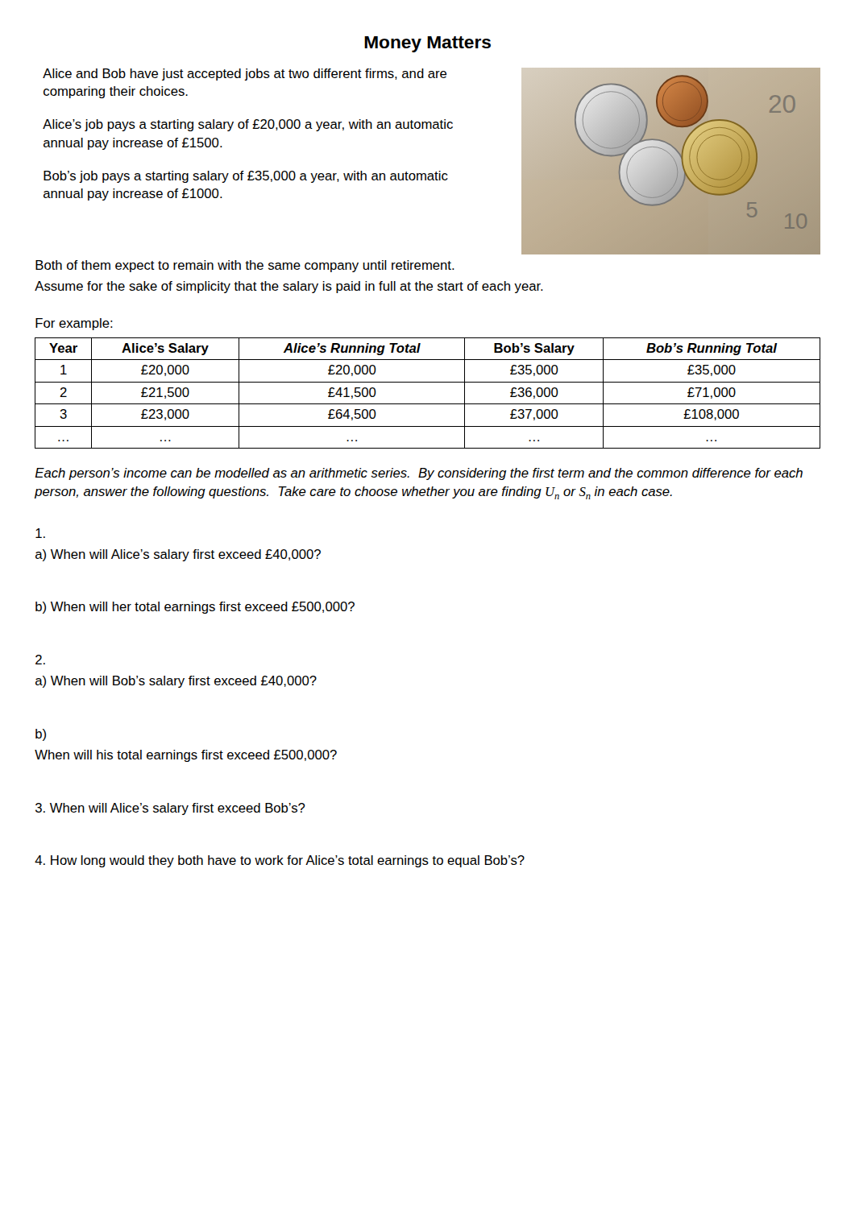Money Matters
Alice and Bob have just accepted jobs at two different firms, and are comparing their choices.
Alice’s job pays a starting salary of £20,000 a year, with an automatic annual pay increase of £1500.
Bob’s job pays a starting salary of £35,000 a year, with an automatic annual pay increase of £1000.
Both of them expect to remain with the same company until retirement.
Assume for the sake of simplicity that the salary is paid in full at the start of each year.
For example:
| Year | Alice’s Salary | Alice’s Running Total | Bob’s Salary | Bob’s Running Total |
| --- | --- | --- | --- | --- |
| 1 | £20,000 | £20,000 | £35,000 | £35,000 |
| 2 | £21,500 | £41,500 | £36,000 | £71,000 |
| 3 | £23,000 | £64,500 | £37,000 | £108,000 |
| … | … | … | … | … |
Each person’s income can be modelled as an arithmetic series. By considering the first term and the common difference for each person, answer the following questions. Take care to choose whether you are finding Un or Sn in each case.
1.
a) When will Alice’s salary first exceed £40,000?
b) When will her total earnings first exceed £500,000?
2.
a) When will Bob’s salary first exceed £40,000?
b)
When will his total earnings first exceed £500,000?
3. When will Alice’s salary first exceed Bob’s?
4. How long would they both have to work for Alice’s total earnings to equal Bob’s?